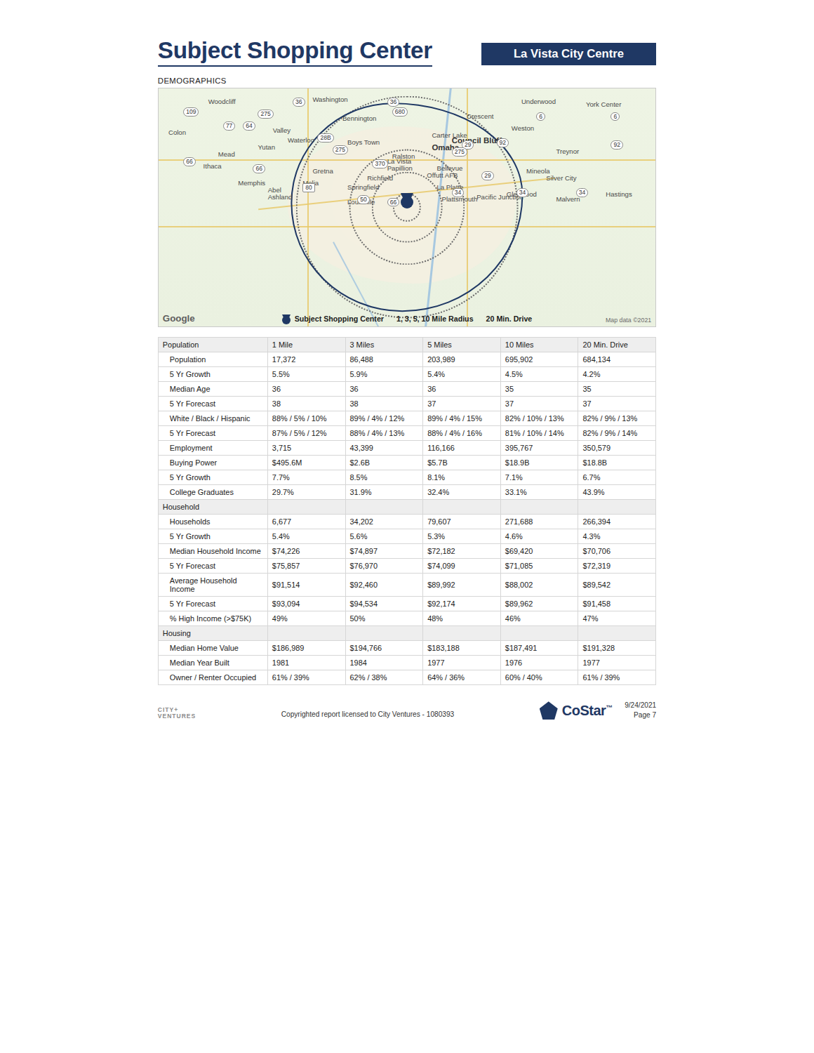Subject Shopping Center
La Vista City Centre
DEMOGRAPHICS
Woodcliff Washington Underwood York Center Bennington Crescent Weston Colon Valley Waterloo Boys Town Carter Lake Council Bluffs Omaha Yutan Mead Treynor Ralston La Vista Papillion Bellevue Ithaca Gretna Mineola Offutt AFB Richfield Silver City Memphis Melia Springfield La Platte Abel Ashland Glenwood Louisville Plattsmouth Pacific Junction Malvern Hastings 109 275 36 36 77 64 680 6 6 28B 275 29 92 92 275 66 66 370 29 80 34 34 34 50 66
Subject Shopping Center 1, 3, 5, 10 Mile Radius 20 Min. Drive
Google
Map data ©2021
| Population | 1 Mile | 3 Miles | 5 Miles | 10 Miles | 20 Min. Drive |
| --- | --- | --- | --- | --- | --- |
| Population | 17,372 | 86,488 | 203,989 | 695,902 | 684,134 |
| 5 Yr Growth | 5.5% | 5.9% | 5.4% | 4.5% | 4.2% |
| Median Age | 36 | 36 | 36 | 35 | 35 |
| 5 Yr Forecast | 38 | 38 | 37 | 37 | 37 |
| White / Black / Hispanic | 88% / 5% / 10% | 89% / 4% / 12% | 89% / 4% / 15% | 82% / 10% / 13% | 82% / 9% / 13% |
| 5 Yr Forecast | 87% / 5% / 12% | 88% / 4% / 13% | 88% / 4% / 16% | 81% / 10% / 14% | 82% / 9% / 14% |
| Employment | 3,715 | 43,399 | 116,166 | 395,767 | 350,579 |
| Buying Power | $495.6M | $2.6B | $5.7B | $18.9B | $18.8B |
| 5 Yr Growth | 7.7% | 8.5% | 8.1% | 7.1% | 6.7% |
| College Graduates | 29.7% | 31.9% | 32.4% | 33.1% | 43.9% |
| Household | | | | | |
| Households | 6,677 | 34,202 | 79,607 | 271,688 | 266,394 |
| 5 Yr Growth | 5.4% | 5.6% | 5.3% | 4.6% | 4.3% |
| Median Household Income | $74,226 | $74,897 | $72,182 | $69,420 | $70,706 |
| 5 Yr Forecast | $75,857 | $76,970 | $74,099 | $71,085 | $72,319 |
| Average Household Income | $91,514 | $92,460 | $89,992 | $88,002 | $89,542 |
| 5 Yr Forecast | $93,094 | $94,534 | $92,174 | $89,962 | $91,458 |
| % High Income (>$75K) | 49% | 50% | 48% | 46% | 47% |
| Housing | | | | | |
| Median Home Value | $186,989 | $194,766 | $183,188 | $187,491 | $191,328 |
| Median Year Built | 1981 | 1984 | 1977 | 1976 | 1977 |
| Owner / Renter Occupied | 61% / 39% | 62% / 38% | 64% / 36% | 60% / 40% | 61% / 39% |
CITY+
VENTURES
Copyrighted report licensed to City Ventures - 1080393
CoStar™
9/24/2021
Page 7